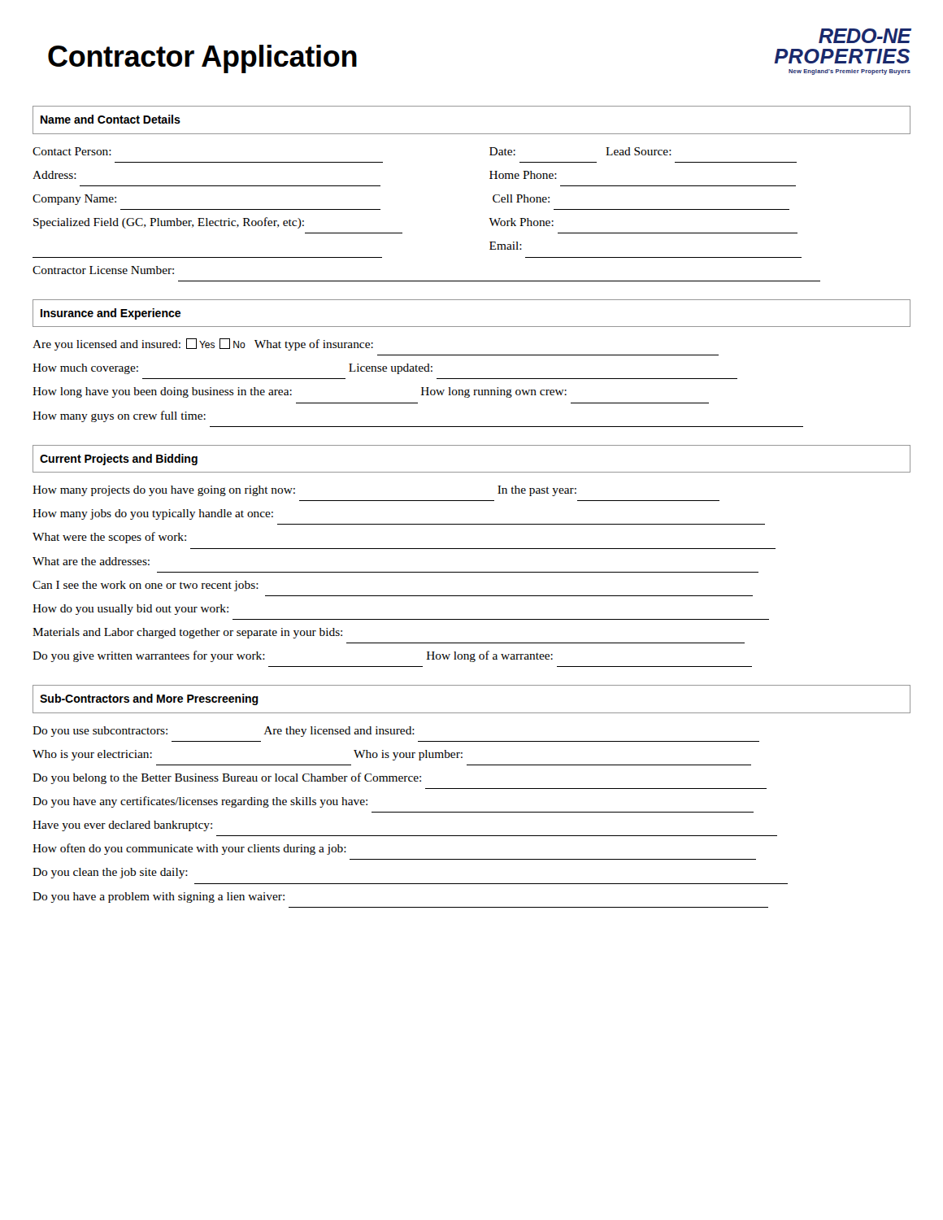Contractor Application
REDO-NE
PROPERTIES
New England's Premier Property Buyers
Name and Contact Details
| Contact Person: | Date: Lead Source: |
| Address: | Home Phone: |
| Company Name: | Cell Phone: |
| Specialized Field (GC, Plumber, Electric, Roofer, etc): | Work Phone: |
| | Email: |
Contractor License Number:
Insurance and Experience
Are you licensed and insured: Yes No What type of insurance:
How much coverage: License updated:
How long have you been doing business in the area: How long running own crew:
How many guys on crew full time:
Current Projects and Bidding
How many projects do you have going on right now: In the past year:
How many jobs do you typically handle at once:
What were the scopes of work:
What are the addresses:
Can I see the work on one or two recent jobs:
How do you usually bid out your work:
Materials and Labor charged together or separate in your bids:
Do you give written warrantees for your work: How long of a warrantee:
Sub-Contractors and More Prescreening
Do you use subcontractors: Are they licensed and insured:
Who is your electrician: Who is your plumber:
Do you belong to the Better Business Bureau or local Chamber of Commerce:
Do you have any certificates/licenses regarding the skills you have:
Have you ever declared bankruptcy:
How often do you communicate with your clients during a job:
Do you clean the job site daily:
Do you have a problem with signing a lien waiver: